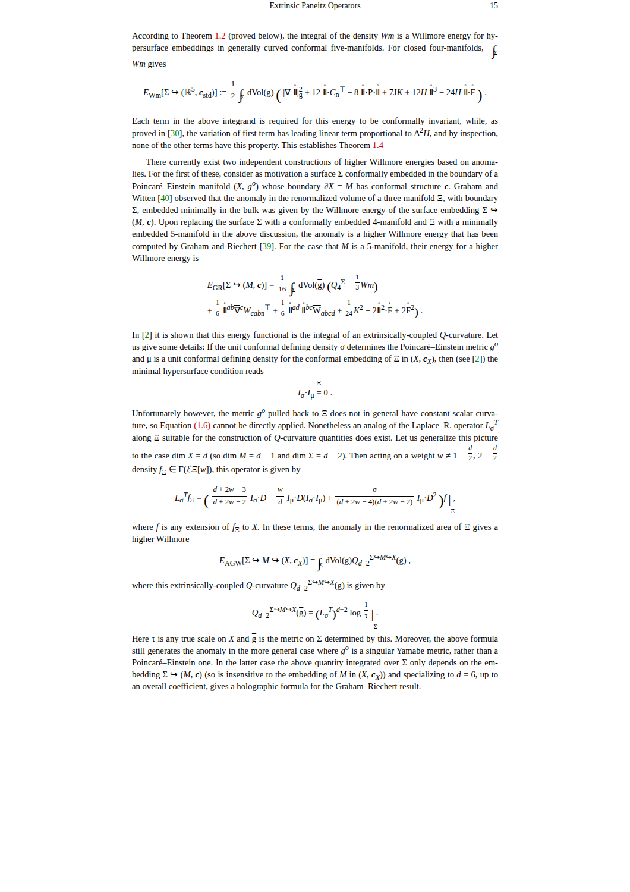Extrinsic Paneitz Operators 15
According to Theorem 1.2 (proved below), the integral of the density Wm is a Willmore energy for hypersurface embeddings in generally curved conformal five-manifolds. For closed four-manifolds, −∫Σ Wm gives
EWm[Σ ↪ (ℝ5, cstd)] := 12 ∫Σ dVol(g) ( |∇ Ⅱ|2g + 12 Ⅱ·Cn⊤ − 8 Ⅱ·P·Ⅱ + 7JK + 12H Ⅱ3 − 24H Ⅱ·F ) .
Each term in the above integrand is required for this energy to be conformally invariant, while, as proved in [30], the variation of first term has leading linear term proportional to Δ2H, and by inspection, none of the other terms have this property. This establishes Theorem 1.4
There currently exist two independent constructions of higher Willmore energies based on anomalies. For the first of these, consider as motivation a surface Σ conformally embedded in the boundary of a Poincaré–Einstein manifold (X, go) whose boundary ∂X = M has conformal structure c. Graham and Witten [40] observed that the anomaly in the renormalized volume of a three manifold Ξ, with boundary Σ, embedded minimally in the bulk was given by the Willmore energy of the surface embedding Σ ↪ (M, c). Upon replacing the surface Σ with a conformally embedded 4-manifold and Ξ with a minimally embedded 5-manifold in the above discussion, the anomaly is a higher Willmore energy that has been computed by Graham and Riechert [39]. For the case that M is a 5-manifold, their energy for a higher Willmore energy is
EGR[Σ ↪ (M, c)] = 116 ∫Σ dVol(g) (Q4Σ − 13 Wm)
+ 16 Ⅱab∇cWcab n⊤ + 16 Ⅱad ⅡbcWabcd + 124 K2 − 2Ⅱ2·F + 2F2) .
In [2] it is shown that this energy functional is the integral of an extrinsically-coupled Q-curvature. Let us give some details: If the unit conformal defining density σ determines the Poincaré–Einstein metric go and μ is a unit conformal defining density for the conformal embedding of Ξ in (X, cX), then (see [2]) the minimal hypersurface condition reads
Iσ·Iμ Ξ= 0 .
Unfortunately however, the metric go pulled back to Ξ does not in general have constant scalar curvature, so Equation (1.6) cannot be directly applied. Nonetheless an analog of the Laplace–R. operator LσT along Ξ suitable for the construction of Q-curvature quantities does exist. Let us generalize this picture to the case dim X = d (so dim M = d − 1 and dim Σ = d − 2). Then acting on a weight w ≠ 1 − d 2, 2 − d 2 density fΞ ∈ Γ(ℰΞ[w]), this operator is given by
LσTfΞ = ( d + 2w − 3 d + 2w − 2 Iσ·D − wd Iμ·D(Iσ·Iμ) + σ(d + 2w − 4)(d + 2w − 2) Iμ·D2 ) f |Ξ ,
where f is any extension of fΞ to X. In these terms, the anomaly in the renormalized area of Ξ gives a higher Willmore
EAGW[Σ ↪ M ↪ (X, cX)] = ∫Σ dVol(g)Qd−2Σ↪M↪X(g) ,
where this extrinsically-coupled Q-curvature Qd−2Σ↪M↪X(g) is given by
Qd−2Σ↪M↪X(g) = (LσT)d−2 log 1 τ |Σ .
Here τ is any true scale on X and g is the metric on Σ determined by this. Moreover, the above formula still generates the anomaly in the more general case where go is a singular Yamabe metric, rather than a Poincaré–Einstein one. In the latter case the above quantity integrated over Σ only depends on the embedding Σ ↪ (M, c) (so is insensitive to the embedding of M in (X, cX)) and specializing to d = 6, up to an overall coefficient, gives a holographic formula for the Graham–Riechert result.